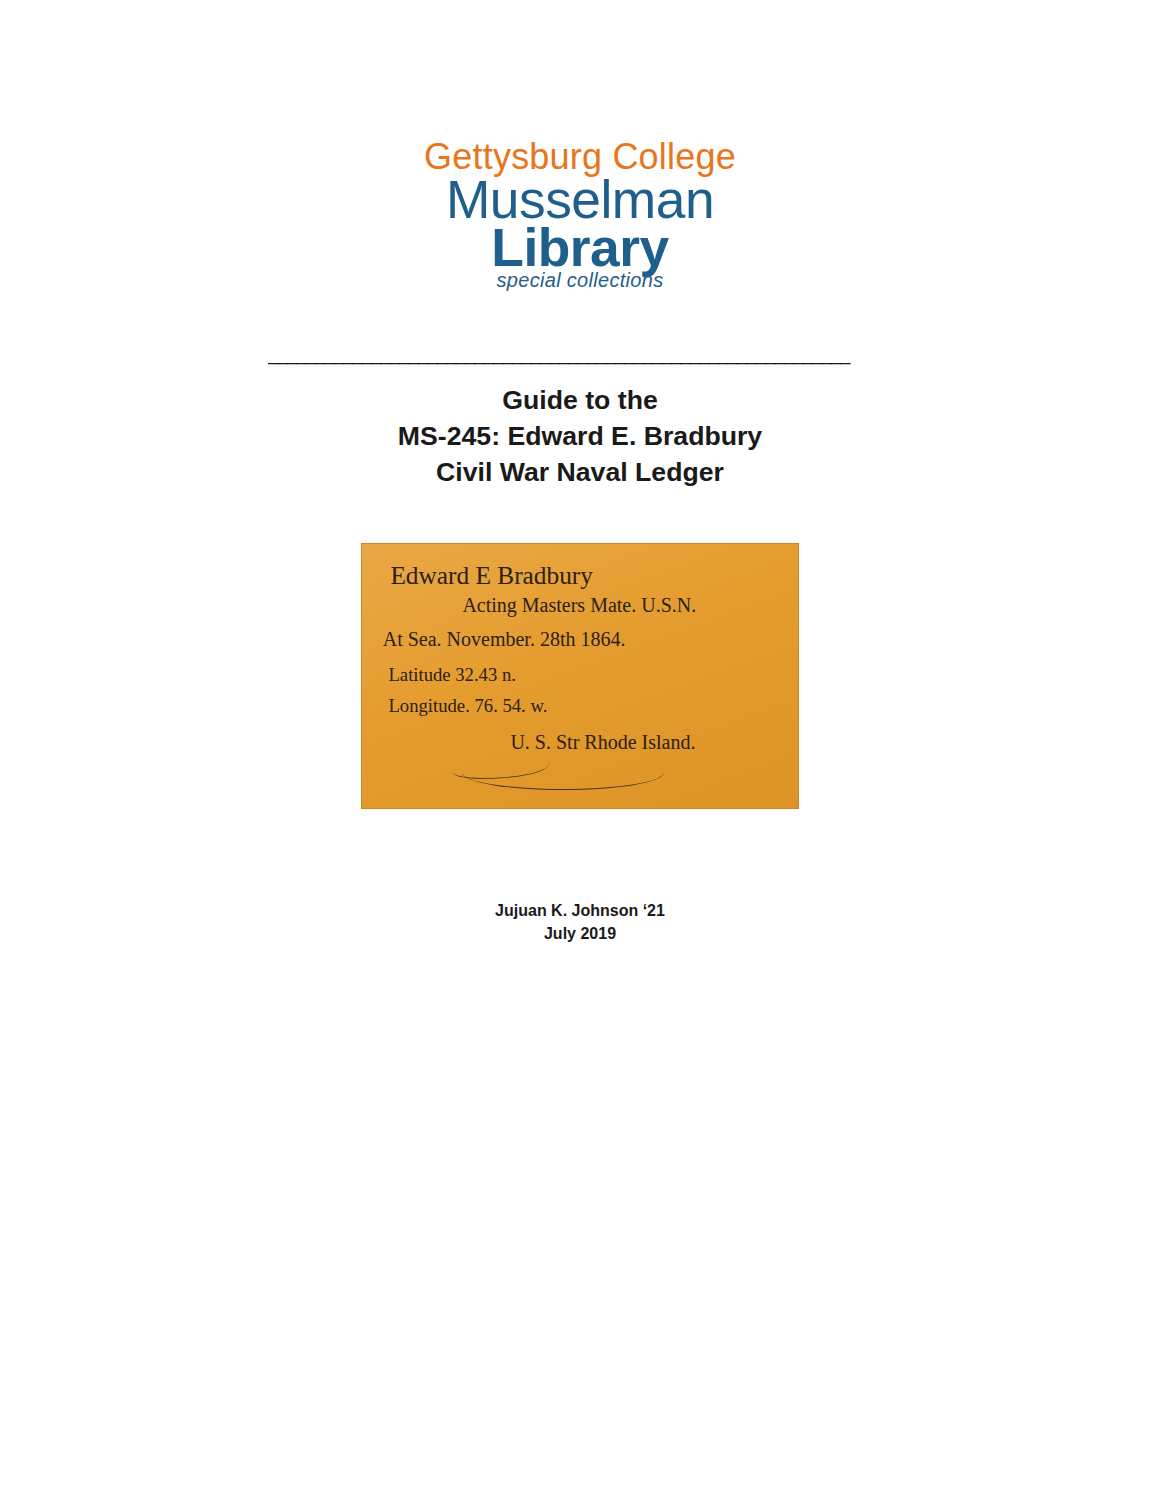Gettysburg College
Musselman
Library
special collections
______________________________________________________________
Guide to the
MS-245: Edward E. Bradbury
Civil War Naval Ledger
Edward E Bradbury Acting Masters Mate. U.S.N. At Sea. November. 28th 1864. Latitude 32.43 n. Longitude. 76. 54. w. U. S. Str Rhode Island.
Jujuan K. Johnson ‘21
July 2019